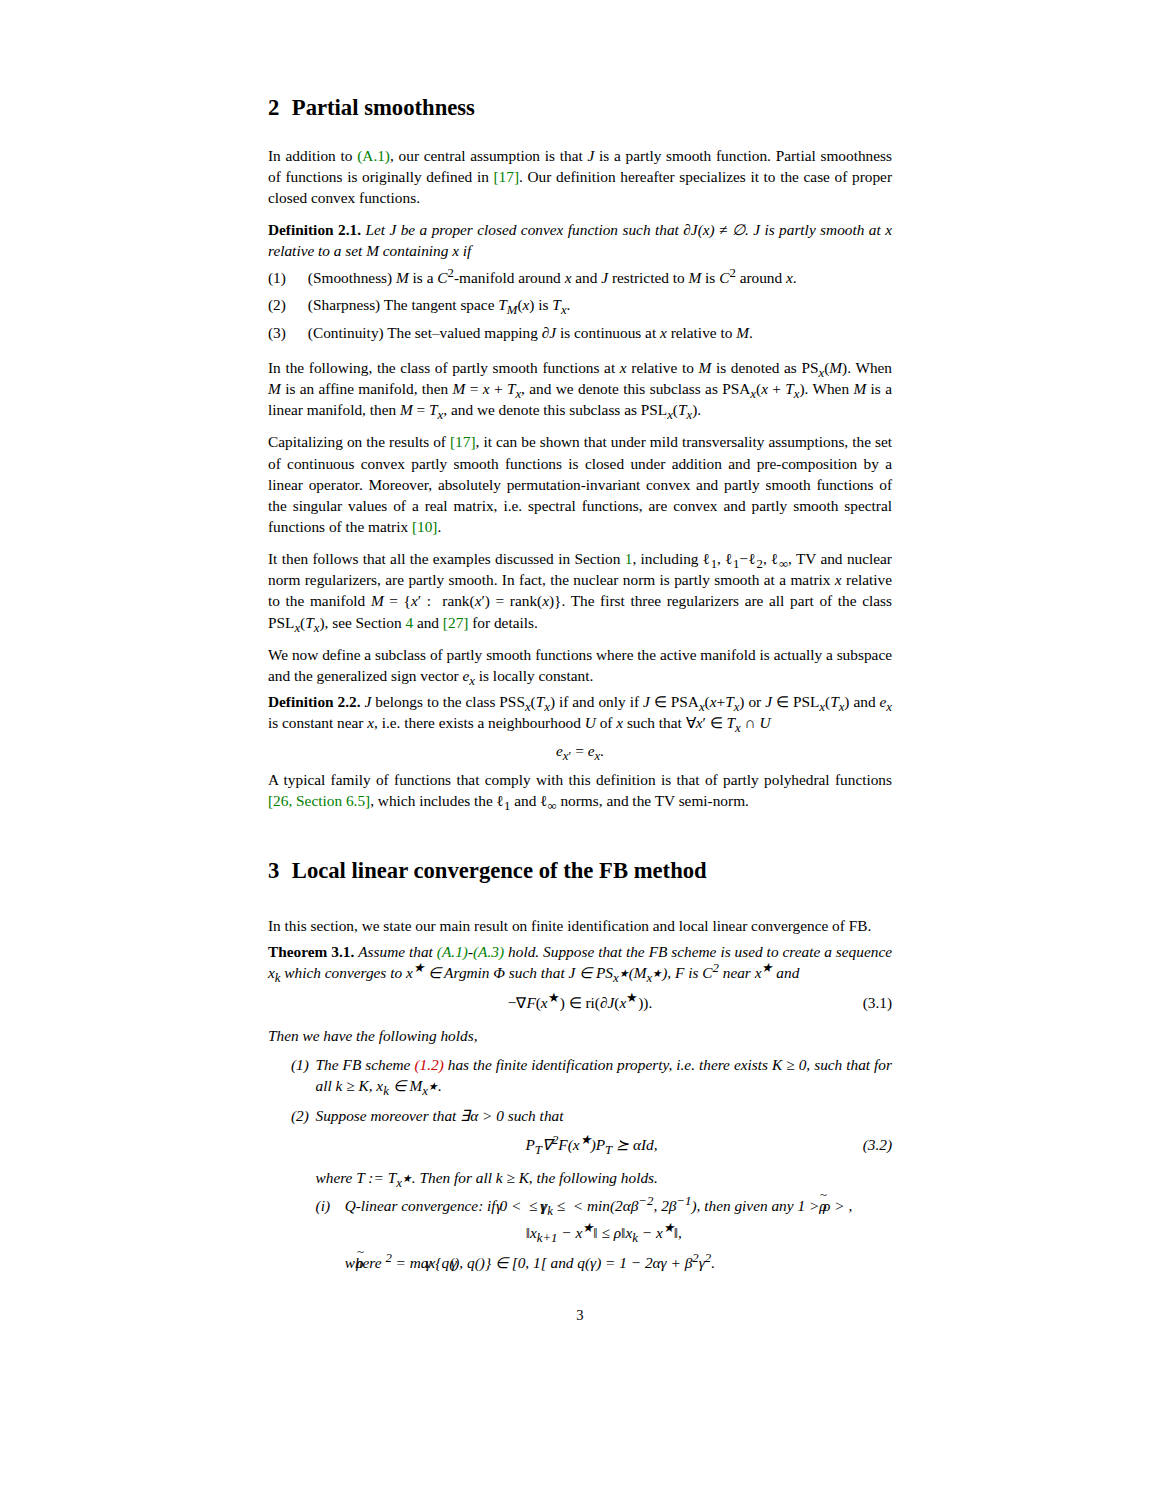2 Partial smoothness
In addition to (A.1), our central assumption is that J is a partly smooth function. Partial smoothness of functions is originally defined in [17]. Our definition hereafter specializes it to the case of proper closed convex functions.
Definition 2.1. Let J be a proper closed convex function such that ∂J(x) ≠ ∅. J is partly smooth at x relative to a set M containing x if
(1)(Smoothness) M is a C2-manifold around x and J restricted to M is C2 around x.
(2)(Sharpness) The tangent space TM(x) is Tx.
(3)(Continuity) The set–valued mapping ∂J is continuous at x relative to M.
In the following, the class of partly smooth functions at x relative to M is denoted as PSx(M). When M is an affine manifold, then M = x + Tx, and we denote this subclass as PSAx(x + Tx). When M is a linear manifold, then M = Tx, and we denote this subclass as PSLx(Tx).
Capitalizing on the results of [17], it can be shown that under mild transversality assumptions, the set of continuous convex partly smooth functions is closed under addition and pre-composition by a linear operator. Moreover, absolutely permutation-invariant convex and partly smooth functions of the singular values of a real matrix, i.e. spectral functions, are convex and partly smooth spectral functions of the matrix [10].
It then follows that all the examples discussed in Section 1, including ℓ1, ℓ1−ℓ2, ℓ∞, TV and nuclear norm regularizers, are partly smooth. In fact, the nuclear norm is partly smooth at a matrix x relative to the manifold M = {x′ : rank(x′) = rank(x)}. The first three regularizers are all part of the class PSLx(Tx), see Section 4 and [27] for details.
We now define a subclass of partly smooth functions where the active manifold is actually a subspace and the generalized sign vector ex is locally constant.
Definition 2.2. J belongs to the class PSSx(Tx) if and only if J ∈ PSAx(x+Tx) or J ∈ PSLx(Tx) and ex is constant near x, i.e. there exists a neighbourhood U of x such that ∀x′ ∈ Tx ∩ U
ex′ = ex.
A typical family of functions that comply with this definition is that of partly polyhedral functions [26, Section 6.5], which includes the ℓ1 and ℓ∞ norms, and the TV semi-norm.
3 Local linear convergence of the FB method
In this section, we state our main result on finite identification and local linear convergence of FB.
Theorem 3.1. Assume that (A.1)-(A.3) hold. Suppose that the FB scheme is used to create a sequence xk which converges to x★ ∈ Argmin Φ such that J ∈ PSx★(Mx★), F is C2 near x★ and
−∇F(x★) ∈ ri(∂J(x★)). (3.1)
Then we have the following holds,
(1) The FB scheme (1.2) has the finite identification property, i.e. there exists K ≥ 0, such that for all k ≥ K, xk ∈ Mx★.
(2) Suppose moreover that ∃α > 0 such that
PT∇2F(x★)PT ⪰ α Id, (3.2)
where T := Tx★. Then for all k ≥ K, the following holds.
(i) Q-linear convergence: if 0 < γ ≤ γk ≤ γ < min(2αβ−2, 2β−1), then given any 1 > ρ > ρ,
‖xk+1 − x★‖ ≤ ρ‖xk − x★‖,
where ρ2 = max{q(γ), q(γ)} ∈ [0, 1[ and q(γ) = 1 − 2αγ + β2γ2.
3